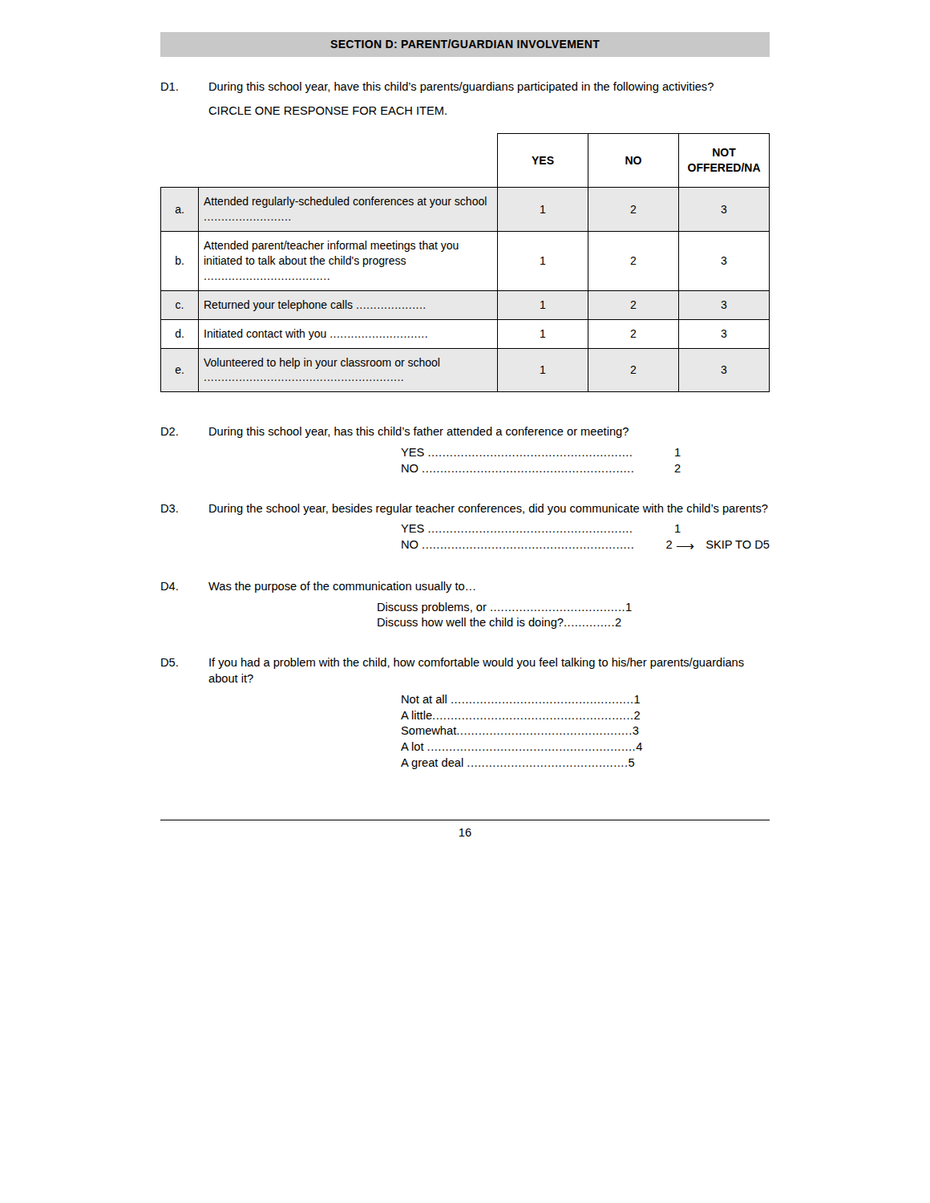SECTION D: PARENT/GUARDIAN INVOLVEMENT
D1.
During this school year, have this child’s parents/guardians participated in the following activities?
CIRCLE ONE RESPONSE FOR EACH ITEM.
| | YES | NO | NOT OFFERED/NA |
| --- | --- | --- | --- |
| a. | Attended regularly-scheduled conferences at your school ......................... | 1 | 2 | 3 |
| b. | Attended parent/teacher informal meetings that you initiated to talk about the child's progress .................................... | 1 | 2 | 3 |
| c. | Returned your telephone calls .................... | 1 | 2 | 3 |
| d. | Initiated contact with you ............................ | 1 | 2 | 3 |
| e. | Volunteered to help in your classroom or school ......................................................... | 1 | 2 | 3 |
D2.
During this school year, has this child’s father attended a conference or meeting?
YES ........................................................ 1
NO .......................................................... 2
D3.
During the school year, besides regular teacher conferences, did you communicate with the child’s parents?
YES ........................................................ 1
NO .......................................................... 2⟶SKIP TO D5
D4.
Was the purpose of the communication usually to…
Discuss problems, or ..................................... 1
Discuss how well the child is doing?.............. 2
D5.
If you had a problem with the child, how comfortable would you feel talking to his/her parents/guardians about it?
Not at all .................................................. 1
A little....................................................... 2
Somewhat................................................ 3
A lot ......................................................... 4
A great deal ............................................ 5
16